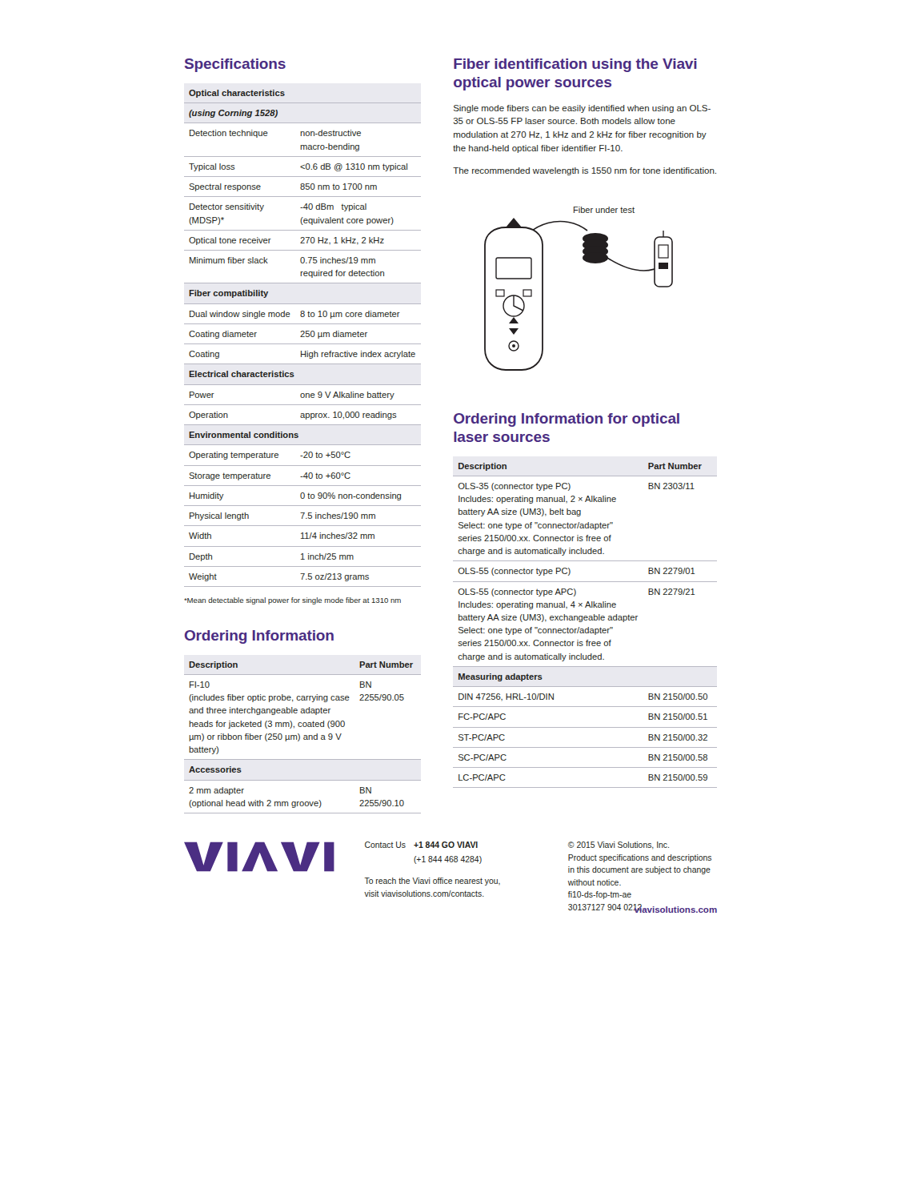Specifications
| Optical characteristics |
| (using Corning 1528) |
| Detection technique | non-destructive macro-bending |
| Typical loss | <0.6 dB @ 1310 nm typical |
| Spectral response | 850 nm to 1700 nm |
| Detector sensitivity (MDSP)* | -40 dBm typical (equivalent core power) |
| Optical tone receiver | 270 Hz, 1 kHz, 2 kHz |
| Minimum fiber slack | 0.75 inches/19 mm required for detection |
| Fiber compatibility |
| Dual window single mode | 8 to 10 µm core diameter |
| Coating diameter | 250 µm diameter |
| Coating | High refractive index acrylate |
| Electrical characteristics |
| Power | one 9 V Alkaline battery |
| Operation | approx. 10,000 readings |
| Environmental conditions |
| Operating temperature | -20 to +50°C |
| Storage temperature | -40 to +60°C |
| Humidity | 0 to 90% non-condensing |
| Physical length | 7.5 inches/190 mm |
| Width | 11/4 inches/32 mm |
| Depth | 1 inch/25 mm |
| Weight | 7.5 oz/213 grams |
*Mean detectable signal power for single mode fiber at 1310 nm
Ordering Information
| Description | Part Number |
| FI-10 (includes fiber optic probe, carrying case and three interchgangeable adapter heads for jacketed (3 mm), coated (900 µm) or ribbon fiber (250 µm) and a 9 V battery) | BN 2255/90.05 |
| Accessories |
| 2 mm adapter (optional head with 2 mm groove) | BN 2255/90.10 |
Fiber identification using the Viavi optical power sources
Single mode fibers can be easily identified when using an OLS-35 or OLS-55 FP laser source. Both models allow tone modulation at 270 Hz, 1 kHz and 2 kHz for fiber recognition by the hand-held optical fiber identifier FI-10.
The recommended wavelength is 1550 nm for tone identification.
Fiber under test
Ordering Information for optical laser sources
| Description | Part Number |
| OLS-35 (connector type PC) Includes: operating manual, 2 × Alkaline battery AA size (UM3), belt bag Select: one type of "connector/adapter" series 2150/00.xx. Connector is free of charge and is automatically included. | BN 2303/11 |
| OLS-55 (connector type PC) | BN 2279/01 |
| OLS-55 (connector type APC) Includes: operating manual, 4 × Alkaline battery AA size (UM3), exchangeable adapter Select: one type of "connector/adapter" series 2150/00.xx. Connector is free of charge and is automatically included. | BN 2279/21 |
| Measuring adapters |
| DIN 47256, HRL-10/DIN | BN 2150/00.50 |
| FC-PC/APC | BN 2150/00.51 |
| ST-PC/APC | BN 2150/00.32 |
| SC-PC/APC | BN 2150/00.58 |
| LC-PC/APC | BN 2150/00.59 |
Contact Us
+1 844 GO VIAVI
(+1 844 468 4284)
To reach the Viavi office nearest you,
visit viavisolutions.com/contacts.
© 2015 Viavi Solutions, Inc.
Product specifications and descriptions in this document are subject to change without notice.
fi10-ds-fop-tm-ae
30137127 904 0212
viavisolutions.com